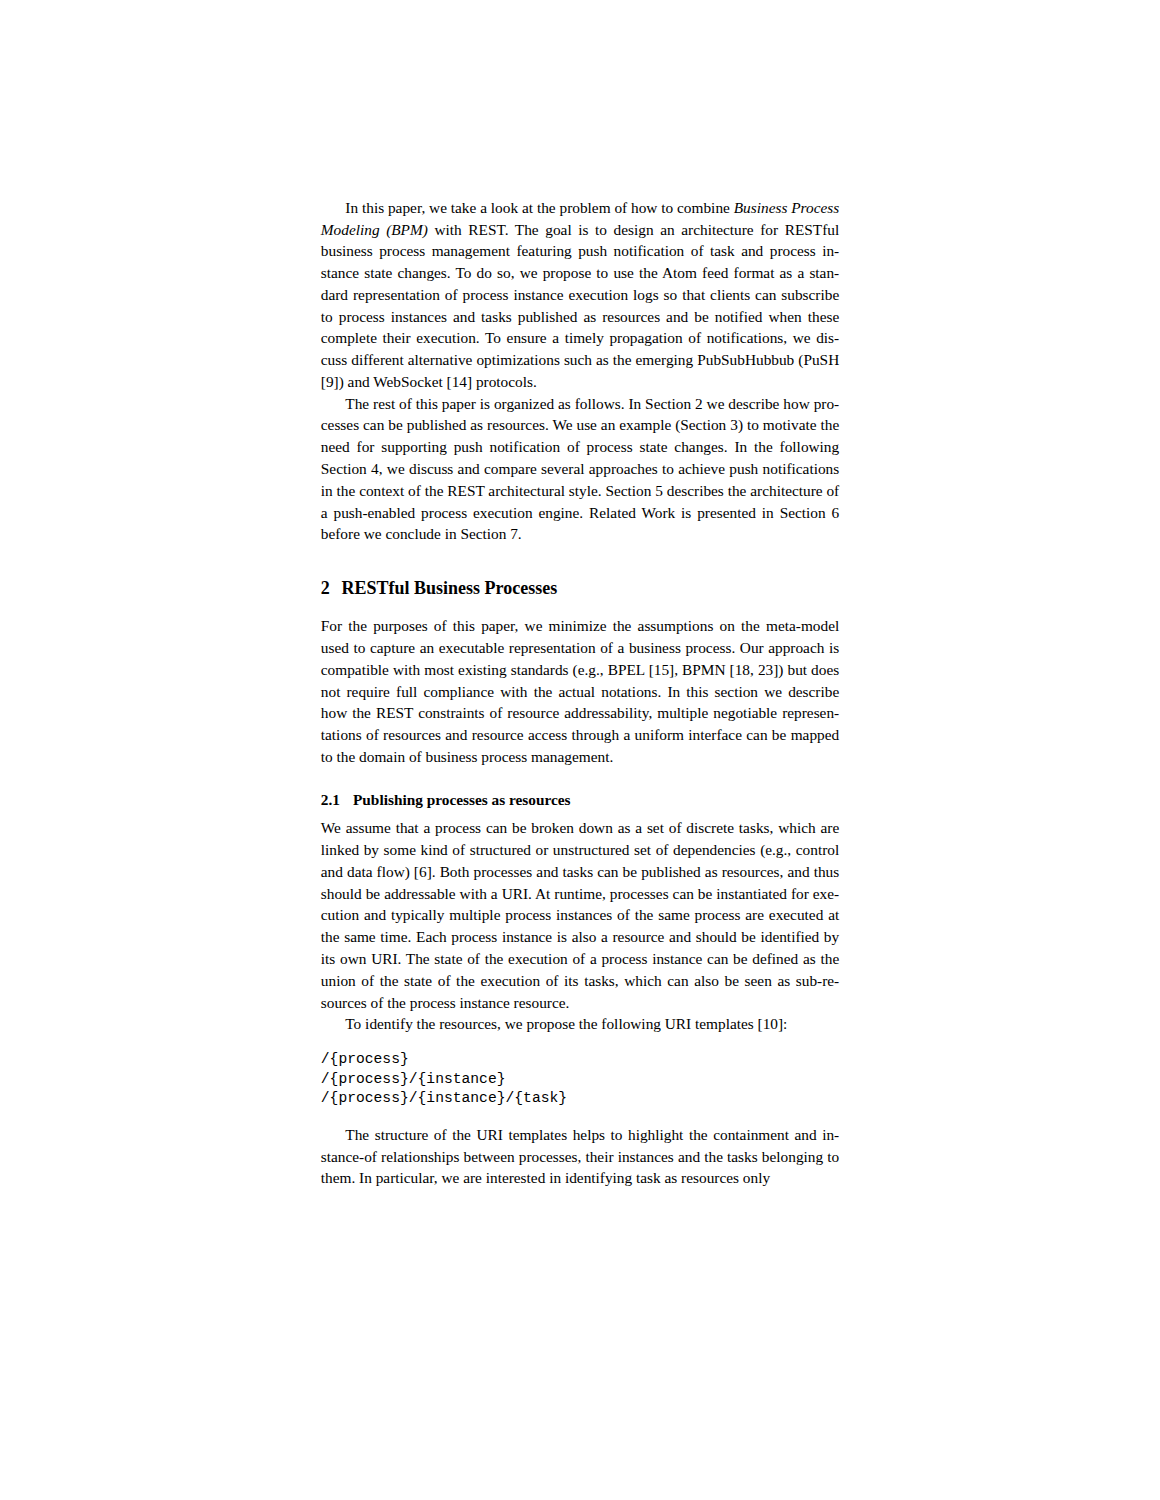In this paper, we take a look at the problem of how to combine Business Process Modeling (BPM) with REST. The goal is to design an architecture for RESTful business process management featuring push notification of task and process instance state changes. To do so, we propose to use the Atom feed format as a standard representation of process instance execution logs so that clients can subscribe to process instances and tasks published as resources and be notified when these complete their execution. To ensure a timely propagation of notifications, we discuss different alternative optimizations such as the emerging PubSubHubbub (PuSH [9]) and WebSocket [14] protocols.
The rest of this paper is organized as follows. In Section 2 we describe how processes can be published as resources. We use an example (Section 3) to motivate the need for supporting push notification of process state changes. In the following Section 4, we discuss and compare several approaches to achieve push notifications in the context of the REST architectural style. Section 5 describes the architecture of a push-enabled process execution engine. Related Work is presented in Section 6 before we conclude in Section 7.
2 RESTful Business Processes
For the purposes of this paper, we minimize the assumptions on the meta-model used to capture an executable representation of a business process. Our approach is compatible with most existing standards (e.g., BPEL [15], BPMN [18, 23]) but does not require full compliance with the actual notations. In this section we describe how the REST constraints of resource addressability, multiple negotiable representations of resources and resource access through a uniform interface can be mapped to the domain of business process management.
2.1 Publishing processes as resources
We assume that a process can be broken down as a set of discrete tasks, which are linked by some kind of structured or unstructured set of dependencies (e.g., control and data flow) [6]. Both processes and tasks can be published as resources, and thus should be addressable with a URI. At runtime, processes can be instantiated for execution and typically multiple process instances of the same process are executed at the same time. Each process instance is also a resource and should be identified by its own URI. The state of the execution of a process instance can be defined as the union of the state of the execution of its tasks, which can also be seen as sub-resources of the process instance resource.
To identify the resources, we propose the following URI templates [10]:
/{process} /{process}/{instance} /{process}/{instance}/{task}
The structure of the URI templates helps to highlight the containment and instance-of relationships between processes, their instances and the tasks belonging to them. In particular, we are interested in identifying task as resources only